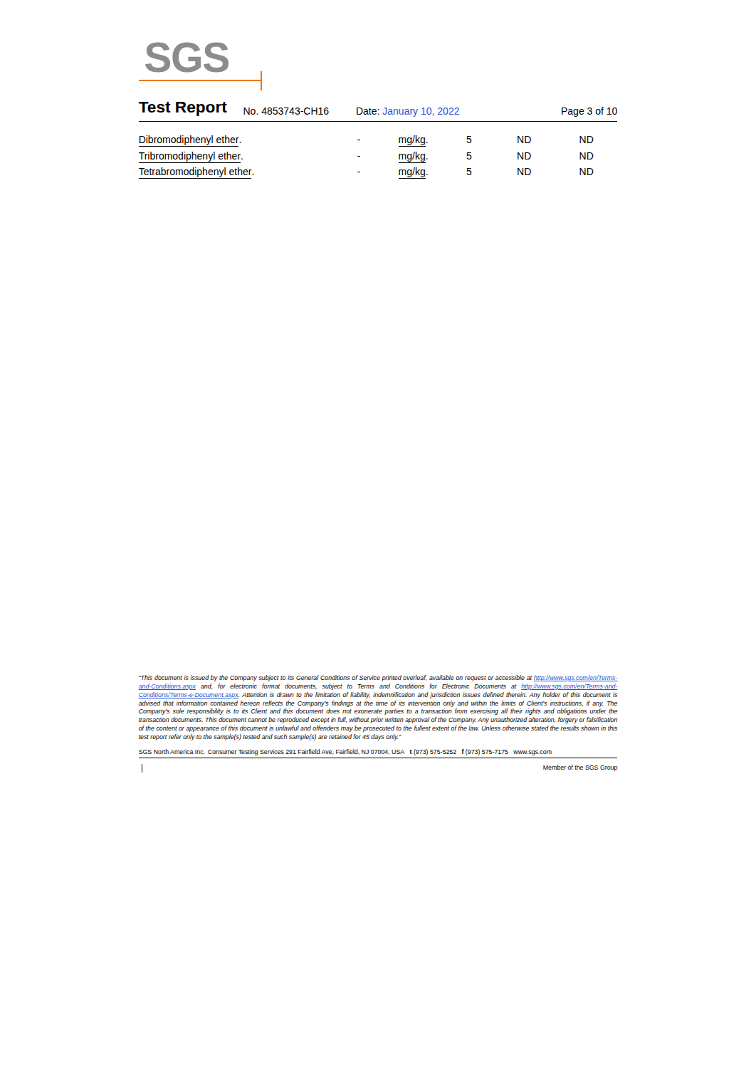SGS
Test Report
No. 4853743-CH16
Date: January 10, 2022
Page 3 of 10
| Dibromodiphenyl ether . | - | mg/kg . | 5 | ND | ND |
| Tribromodiphenyl ether . | - | mg/kg . | 5 | ND | ND |
| Tetrabromodiphenyl ether . | - | mg/kg . | 5 | ND | ND |
“This document is issued by the Company subject to its General Conditions of Service printed overleaf, available on request or accessible at http://www.sgs.com/en/Terms-and-Conditions.aspx and, for electronic format documents, subject to Terms and Conditions for Electronic Documents at http://www.sgs.com/en/Terms-and-Conditions/Terms-e-Document.aspx. Attention is drawn to the limitation of liability, indemnification and jurisdiction issues defined therein. Any holder of this document is advised that information contained hereon reflects the Company’s findings at the time of its intervention only and within the limits of Client’s instructions, if any. The Company’s sole responsibility is to its Client and this document does not exonerate parties to a transaction from exercising all their rights and obligations under the transaction documents. This document cannot be reproduced except in full, without prior written approval of the Company. Any unauthorized alteration, forgery or falsification of the content or appearance of this document is unlawful and offenders may be prosecuted to the fullest extent of the law. Unless otherwise stated the results shown in this test report refer only to the sample(s) tested and such sample(s) are retained for 45 days only.”
SGS North America Inc. Consumer Testing Services 291 Fairfield Ave, Fairfield, NJ 07004, USA t (973) 575-5252 f (973) 575-7175 www.sgs.com
Member of the SGS Group